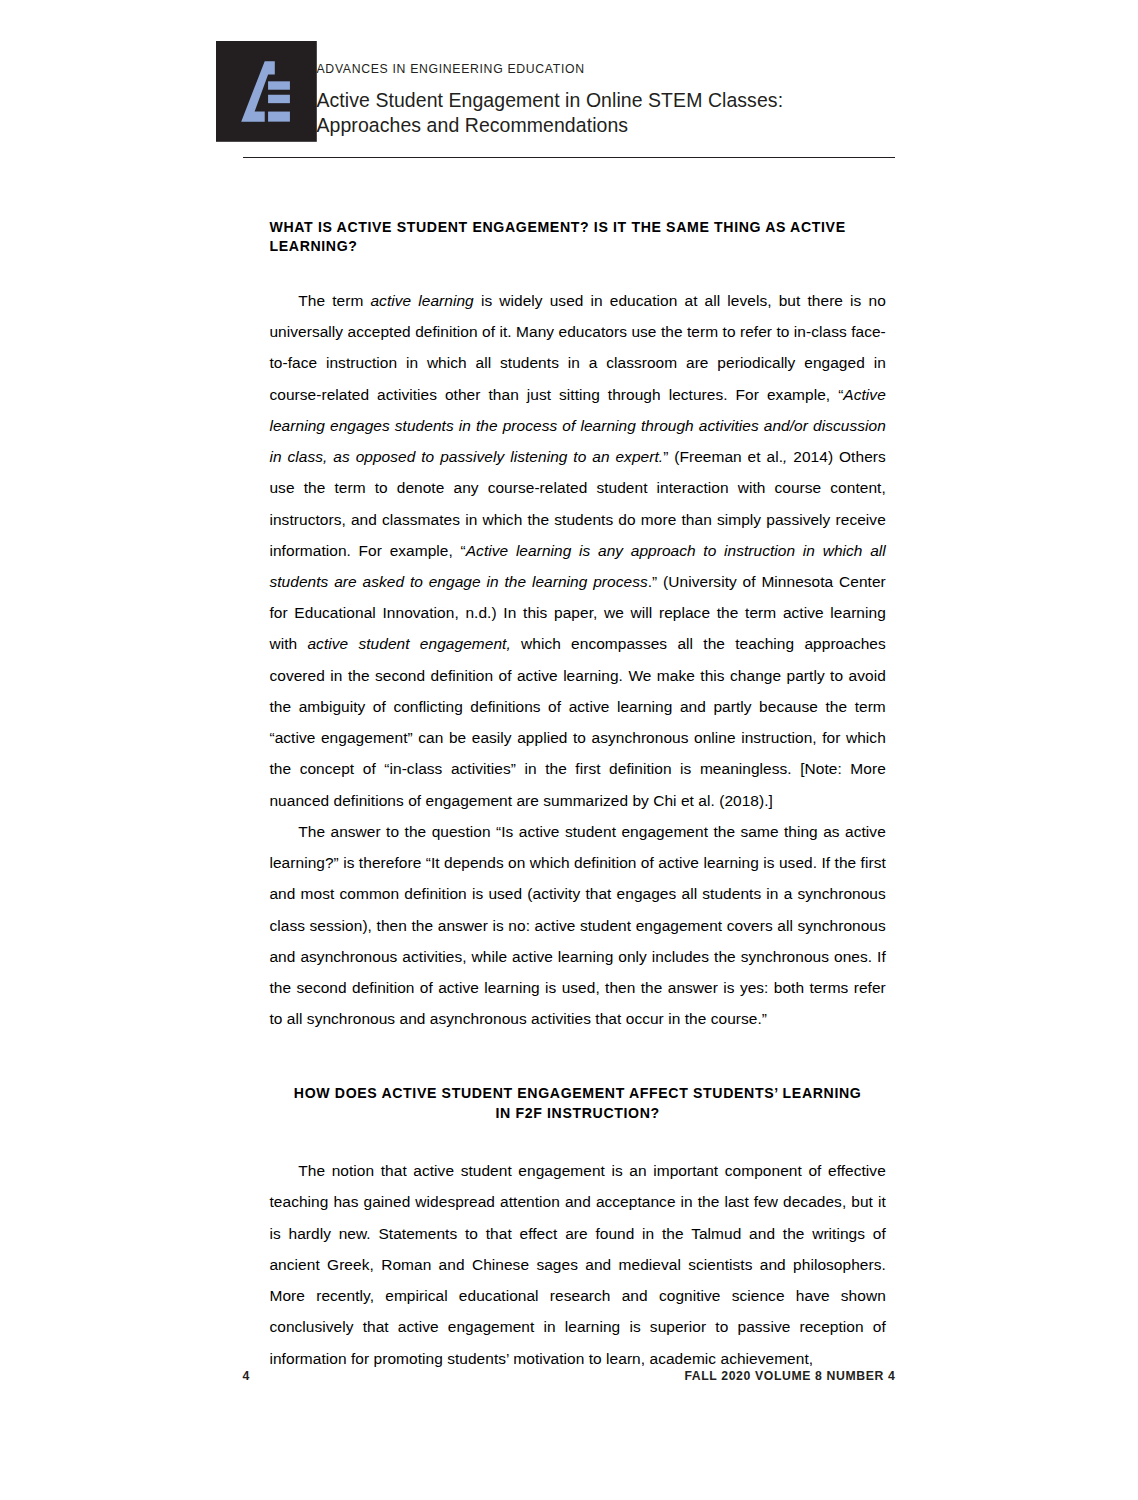Advances in Engineering Education
Active Student Engagement in Online STEM Classes:
Approaches and Recommendations
What is active student engagement? Is it the same thing as active learning?
The term active learning is widely used in education at all levels, but there is no universally accepted definition of it. Many educators use the term to refer to in-class face-to-face instruction in which all students in a classroom are periodically engaged in course-related activities other than just sitting through lectures. For example, “Active learning engages students in the process of learning through activities and/or discussion in class, as opposed to passively listening to an expert.” (Freeman et al., 2014) Others use the term to denote any course-related student interaction with course content, instructors, and classmates in which the students do more than simply passively receive information. For example, “Active learning is any approach to instruction in which all students are asked to engage in the learning process.” (University of Minnesota Center for Educational Innovation, n.d.) In this paper, we will replace the term active learning with active student engagement, which encompasses all the teaching approaches covered in the second definition of active learning. We make this change partly to avoid the ambiguity of conflicting definitions of active learning and partly because the term “active engagement” can be easily applied to asynchronous online instruction, for which the concept of “in-class activities” in the first definition is meaningless. [Note: More nuanced definitions of engagement are summarized by Chi et al. (2018).]
The answer to the question “Is active student engagement the same thing as active learning?” is therefore “It depends on which definition of active learning is used. If the first and most common definition is used (activity that engages all students in a synchronous class session), then the answer is no: active student engagement covers all synchronous and asynchronous activities, while active learning only includes the synchronous ones. If the second definition of active learning is used, then the answer is yes: both terms refer to all synchronous and asynchronous activities that occur in the course.”
How does active student engagement affect students’ learning
in F2F instruction?
The notion that active student engagement is an important component of effective teaching has gained widespread attention and acceptance in the last few decades, but it is hardly new. Statements to that effect are found in the Talmud and the writings of ancient Greek, Roman and Chinese sages and medieval scientists and philosophers. More recently, empirical educational research and cognitive science have shown conclusively that active engagement in learning is superior to passive reception of information for promoting students’ motivation to learn, academic achievement,
4 Fall 2020 Volume 8 Number 4